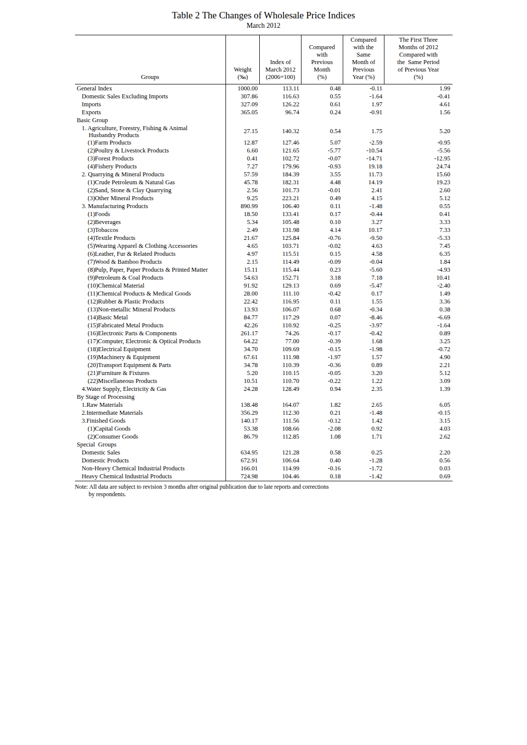Table 2 The Changes of Wholesale Price Indices
March 2012
| Groups | Weight (‰) | Index of March 2012 (2006=100) | Compared with Previous Month (%) | Compared with the Same Month of Previous Year (%) | The First Three Months of 2012 Compared with the Same Period of Previous Year (%) |
| --- | --- | --- | --- | --- | --- |
| General Index | 1000.00 | 113.11 | 0.48 | -0.11 | 1.99 |
| Domestic Sales Excluding Imports | 307.86 | 116.63 | 0.55 | -1.64 | -0.41 |
| Imports | 327.09 | 126.22 | 0.61 | 1.97 | 4.61 |
| Exports | 365.05 | 96.74 | 0.24 | -0.91 | 1.56 |
| Basic Group | | | | | |
| 1. Agriculture, Forestry, Fishing & Animal Husbandry Products | 27.15 | 140.32 | 0.54 | 1.75 | 5.20 |
| (1)Farm Products | 12.87 | 127.46 | 5.07 | -2.59 | -0.95 |
| (2)Poultry & Livestock Products | 6.60 | 121.65 | -5.77 | -10.54 | -5.56 |
| (3)Forest Products | 0.41 | 102.72 | -0.07 | -14.71 | -12.95 |
| (4)Fishery Products | 7.27 | 179.96 | -0.93 | 19.18 | 24.74 |
| 2. Quarrying & Mineral Products | 57.59 | 184.39 | 3.55 | 11.73 | 15.60 |
| (1)Crude Petroleum & Natural Gas | 45.78 | 182.31 | 4.48 | 14.19 | 19.23 |
| (2)Sand, Stone & Clay Quarrying | 2.56 | 101.73 | -0.01 | 2.41 | 2.60 |
| (3)Other Mineral Products | 9.25 | 223.21 | 0.49 | 4.15 | 5.12 |
| 3. Manufacturing Products | 890.99 | 106.40 | 0.11 | -1.48 | 0.55 |
| (1)Foods | 18.50 | 133.41 | 0.17 | -0.44 | 0.41 |
| (2)Beverages | 5.34 | 105.48 | 0.10 | 3.27 | 3.33 |
| (3)Tobaccos | 2.49 | 131.98 | 4.14 | 10.17 | 7.33 |
| (4)Textile Products | 21.67 | 125.84 | -0.76 | -9.50 | -5.33 |
| (5)Wearing Apparel & Clothing Accessories | 4.65 | 103.71 | -0.02 | 4.63 | 7.45 |
| (6)Leather, Fur & Related Products | 4.97 | 115.51 | 0.15 | 4.58 | 6.35 |
| (7)Wood & Bamboo Products | 2.15 | 114.49 | -0.09 | -0.04 | 1.84 |
| (8)Pulp, Paper, Paper Products & Printed Matter | 15.11 | 115.44 | 0.23 | -5.60 | -4.93 |
| (9)Petroleum & Coal Products | 54.63 | 152.71 | 3.18 | 7.18 | 10.41 |
| (10)Chemical Material | 91.92 | 129.13 | 0.69 | -5.47 | -2.40 |
| (11)Chemical Products & Medical Goods | 28.00 | 111.10 | -0.42 | 0.17 | 1.49 |
| (12)Rubber & Plastic Products | 22.42 | 116.95 | 0.11 | 1.55 | 3.36 |
| (13)Non-metallic Mineral Products | 13.93 | 106.07 | 0.68 | -0.34 | 0.38 |
| (14)Basic Metal | 84.77 | 117.29 | 0.07 | -8.46 | -6.69 |
| (15)Fabricated Metal Products | 42.26 | 110.92 | -0.25 | -3.97 | -1.64 |
| (16)Electronic Parts & Components | 261.17 | 74.26 | -0.17 | -0.42 | 0.89 |
| (17)Computer, Electronic & Optical Products | 64.22 | 77.00 | -0.39 | 1.68 | 3.25 |
| (18)Electrical Equipment | 34.70 | 109.69 | -0.15 | -1.98 | -0.72 |
| (19)Machinery & Equipment | 67.61 | 111.98 | -1.97 | 1.57 | 4.90 |
| (20)Transport Equipment & Parts | 34.78 | 110.39 | -0.36 | 0.89 | 2.21 |
| (21)Furniture & Fixtures | 5.20 | 110.15 | -0.05 | 3.20 | 5.12 |
| (22)Miscellaneous Products | 10.51 | 110.70 | -0.22 | 1.22 | 3.09 |
| 4.Water Supply, Electricity & Gas | 24.28 | 128.49 | 0.94 | 2.35 | 1.39 |
| By Stage of Processing | | | | | |
| 1.Raw Materials | 138.48 | 164.07 | 1.82 | 2.65 | 6.05 |
| 2.Intermediate Materials | 356.29 | 112.30 | 0.21 | -1.48 | -0.15 |
| 3.Finished Goods | 140.17 | 111.56 | -0.12 | 1.42 | 3.15 |
| (1)Capital Goods | 53.38 | 108.66 | -2.08 | 0.92 | 4.03 |
| (2)Consumer Goods | 86.79 | 112.85 | 1.08 | 1.71 | 2.62 |
| Special Groups | | | | | |
| Domestic Sales | 634.95 | 121.28 | 0.58 | 0.25 | 2.20 |
| Domestic Products | 672.91 | 106.64 | 0.40 | -1.28 | 0.56 |
| Non-Heavy Chemical Industrial Products | 166.01 | 114.99 | -0.16 | -1.72 | 0.03 |
| Heavy Chemical Industrial Products | 724.98 | 104.46 | 0.18 | -1.42 | 0.69 |
Note: All data are subject to revision 3 months after original publication due to late reports and corrections by respondents.